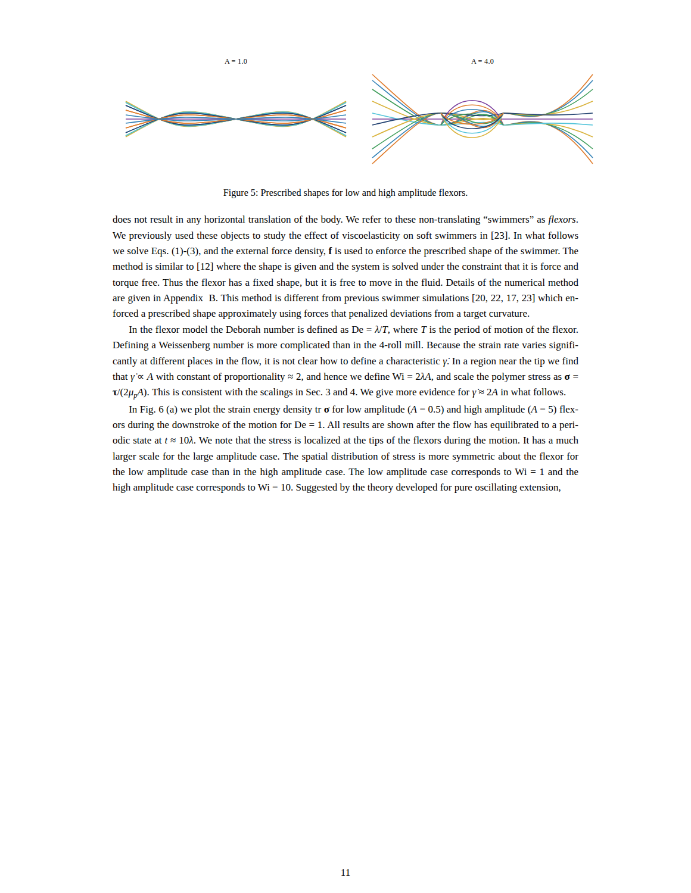A = 1.0
A = 4.0
Figure 5: Prescribed shapes for low and high amplitude flexors.
does not result in any horizontal translation of the body. We refer to these non-translating “swimmers” as flexors. We previously used these objects to study the effect of viscoelasticity on soft swimmers in [23]. In what follows we solve Eqs. (1)-(3), and the external force density, f is used to enforce the prescribed shape of the swimmer. The method is similar to [12] where the shape is given and the system is solved under the constraint that it is force and torque free. Thus the flexor has a fixed shape, but it is free to move in the fluid. Details of the numerical method are given in Appendix B. This method is different from previous swimmer simulations [20, 22, 17, 23] which enforced a prescribed shape approximately using forces that penalized deviations from a target curvature.
In the flexor model the Deborah number is defined as De = λ/T, where T is the period of motion of the flexor. Defining a Weissenberg number is more complicated than in the 4-roll mill. Because the strain rate varies significantly at different places in the flow, it is not clear how to define a characteristic γ̇. In a region near the tip we find that γ̇ ∝ A with constant of proportionality ≈ 2, and hence we define Wi = 2λA, and scale the polymer stress as σ = τ/(2μpA). This is consistent with the scalings in Sec. 3 and 4. We give more evidence for γ̇ ≈ 2A in what follows.
In Fig. 6 (a) we plot the strain energy density tr σ for low amplitude (A = 0.5) and high amplitude (A = 5) flexors during the downstroke of the motion for De = 1. All results are shown after the flow has equilibrated to a periodic state at t ≈ 10λ. We note that the stress is localized at the tips of the flexors during the motion. It has a much larger scale for the large amplitude case. The spatial distribution of stress is more symmetric about the flexor for the low amplitude case than in the high amplitude case. The low amplitude case corresponds to Wi = 1 and the high amplitude case corresponds to Wi = 10. Suggested by the theory developed for pure oscillating extension,
11